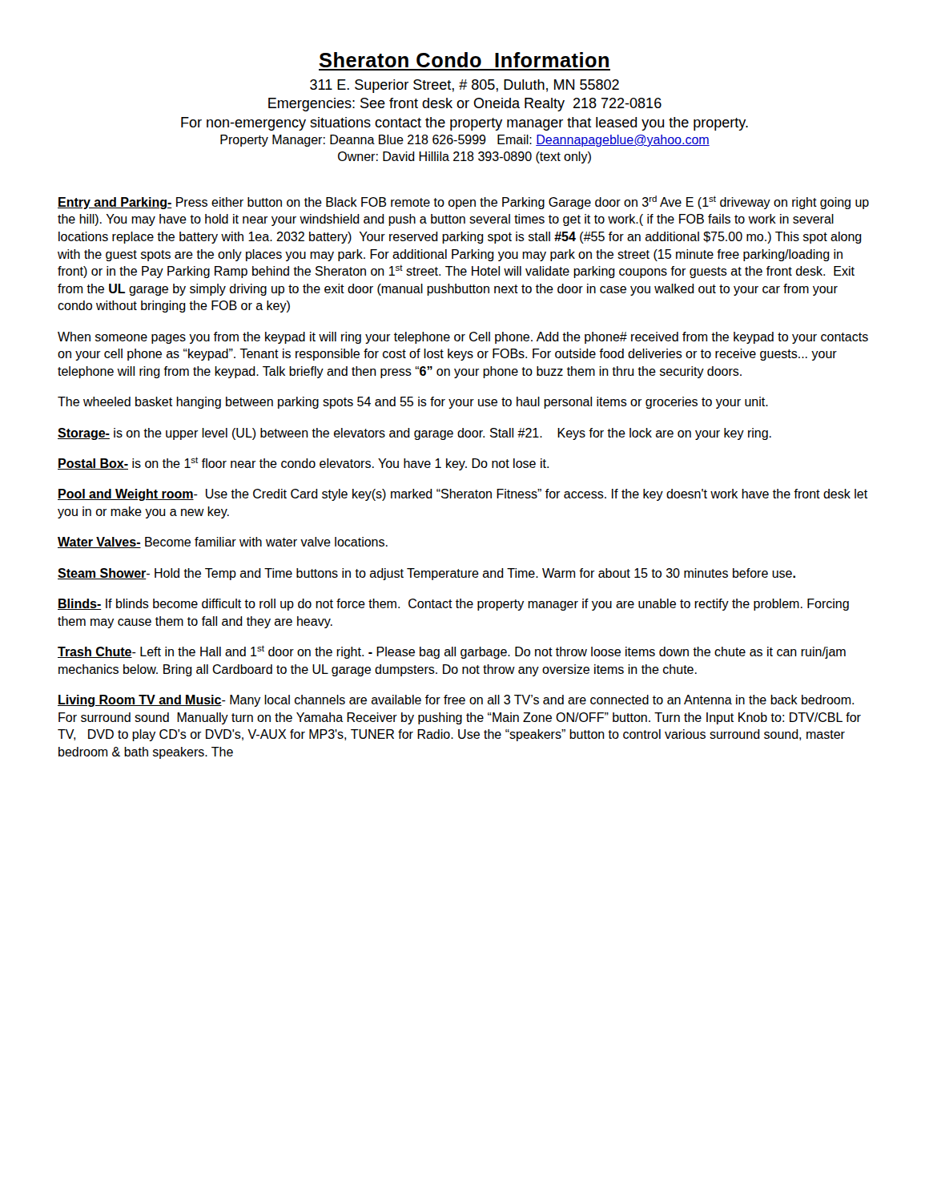Sheraton Condo Information
311 E. Superior Street, # 805, Duluth, MN 55802
Emergencies: See front desk or Oneida Realty 218 722-0816
For non-emergency situations contact the property manager that leased you the property.
Property Manager: Deanna Blue 218 626-5999 Email: Deannapageblue@yahoo.com
Owner: David Hillila 218 393-0890 (text only)
Entry and Parking- Press either button on the Black FOB remote to open the Parking Garage door on 3rd Ave E (1st driveway on right going up the hill). You may have to hold it near your windshield and push a button several times to get it to work.( if the FOB fails to work in several locations replace the battery with 1ea. 2032 battery) Your reserved parking spot is stall #54 (#55 for an additional $75.00 mo.) This spot along with the guest spots are the only places you may park. For additional Parking you may park on the street (15 minute free parking/loading in front) or in the Pay Parking Ramp behind the Sheraton on 1st street. The Hotel will validate parking coupons for guests at the front desk. Exit from the UL garage by simply driving up to the exit door (manual pushbutton next to the door in case you walked out to your car from your condo without bringing the FOB or a key)
When someone pages you from the keypad it will ring your telephone or Cell phone. Add the phone# received from the keypad to your contacts on your cell phone as “keypad”. Tenant is responsible for cost of lost keys or FOBs. For outside food deliveries or to receive guests... your telephone will ring from the keypad. Talk briefly and then press “6” on your phone to buzz them in thru the security doors.
The wheeled basket hanging between parking spots 54 and 55 is for your use to haul personal items or groceries to your unit.
Storage- is on the upper level (UL) between the elevators and garage door. Stall #21. Keys for the lock are on your key ring.
Postal Box- is on the 1st floor near the condo elevators. You have 1 key. Do not lose it.
Pool and Weight room- Use the Credit Card style key(s) marked “Sheraton Fitness” for access. If the key doesn't work have the front desk let you in or make you a new key.
Water Valves- Become familiar with water valve locations.
Steam Shower- Hold the Temp and Time buttons in to adjust Temperature and Time. Warm for about 15 to 30 minutes before use.
Blinds- If blinds become difficult to roll up do not force them. Contact the property manager if you are unable to rectify the problem. Forcing them may cause them to fall and they are heavy.
Trash Chute- Left in the Hall and 1st door on the right. - Please bag all garbage. Do not throw loose items down the chute as it can ruin/jam mechanics below. Bring all Cardboard to the UL garage dumpsters. Do not throw any oversize items in the chute.
Living Room TV and Music- Many local channels are available for free on all 3 TV’s and are connected to an Antenna in the back bedroom. For surround sound Manually turn on the Yamaha Receiver by pushing the “Main Zone ON/OFF” button. Turn the Input Knob to: DTV/CBL for TV, DVD to play CD's or DVD's, V-AUX for MP3's, TUNER for Radio. Use the “speakers” button to control various surround sound, master bedroom & bath speakers. The